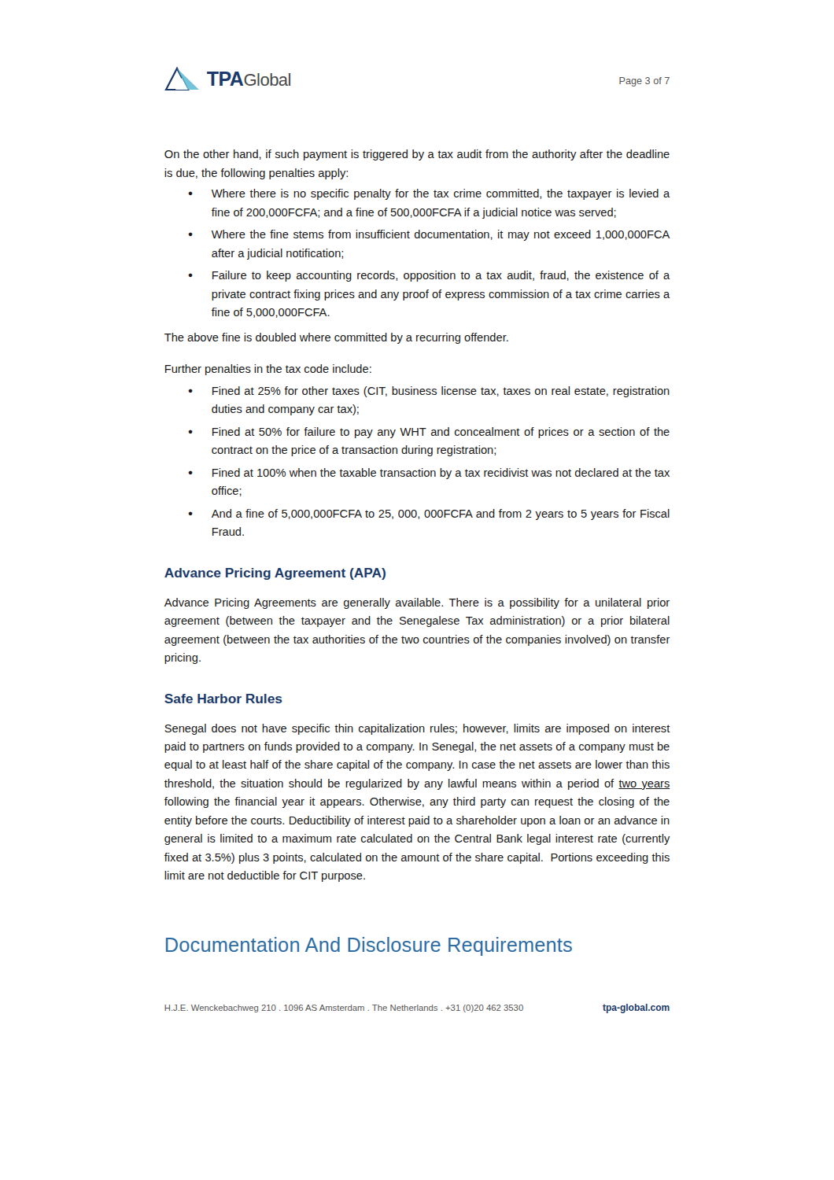TPAGlobal
Page 3 of 7
On the other hand, if such payment is triggered by a tax audit from the authority after the deadline is due, the following penalties apply:
Where there is no specific penalty for the tax crime committed, the taxpayer is levied a fine of 200,000FCFA; and a fine of 500,000FCFA if a judicial notice was served;
Where the fine stems from insufficient documentation, it may not exceed 1,000,000FCA after a judicial notification;
Failure to keep accounting records, opposition to a tax audit, fraud, the existence of a private contract fixing prices and any proof of express commission of a tax crime carries a fine of 5,000,000FCFA.
The above fine is doubled where committed by a recurring offender.
Further penalties in the tax code include:
Fined at 25% for other taxes (CIT, business license tax, taxes on real estate, registration duties and company car tax);
Fined at 50% for failure to pay any WHT and concealment of prices or a section of the contract on the price of a transaction during registration;
Fined at 100% when the taxable transaction by a tax recidivist was not declared at the tax office;
And a fine of 5,000,000FCFA to 25, 000, 000FCFA and from 2 years to 5 years for Fiscal Fraud.
Advance Pricing Agreement (APA)
Advance Pricing Agreements are generally available. There is a possibility for a unilateral prior agreement (between the taxpayer and the Senegalese Tax administration) or a prior bilateral agreement (between the tax authorities of the two countries of the companies involved) on transfer pricing.
Safe Harbor Rules
Senegal does not have specific thin capitalization rules; however, limits are imposed on interest paid to partners on funds provided to a company. In Senegal, the net assets of a company must be equal to at least half of the share capital of the company. In case the net assets are lower than this threshold, the situation should be regularized by any lawful means within a period of two years following the financial year it appears. Otherwise, any third party can request the closing of the entity before the courts. Deductibility of interest paid to a shareholder upon a loan or an advance in general is limited to a maximum rate calculated on the Central Bank legal interest rate (currently fixed at 3.5%) plus 3 points, calculated on the amount of the share capital. Portions exceeding this limit are not deductible for CIT purpose.
Documentation And Disclosure Requirements
H.J.E. Wenckebachweg 210 . 1096 AS Amsterdam . The Netherlands . +31 (0)20 462 3530
tpa-global.com